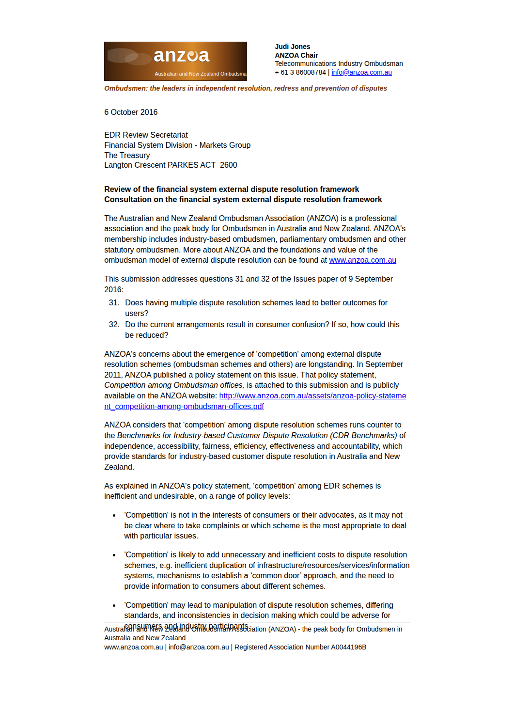anzoa
Australian and New Zealand Ombudsman Association
Judi Jones
ANZOA Chair
Telecommunications Industry Ombudsman
+ 61 3 86008784 | info@anzoa.com.au
Ombudsmen: the leaders in independent resolution, redress and prevention of disputes
6 October 2016
EDR Review Secretariat
Financial System Division - Markets Group
The Treasury
Langton Crescent PARKES ACT 2600
Review of the financial system external dispute resolution framework
Consultation on the financial system external dispute resolution framework
The Australian and New Zealand Ombudsman Association (ANZOA) is a professional association and the peak body for Ombudsmen in Australia and New Zealand. ANZOA's membership includes industry-based ombudsmen, parliamentary ombudsmen and other statutory ombudsmen. More about ANZOA and the foundations and value of the ombudsman model of external dispute resolution can be found at www.anzoa.com.au
This submission addresses questions 31 and 32 of the Issues paper of 9 September 2016:
31. Does having multiple dispute resolution schemes lead to better outcomes for users?
32. Do the current arrangements result in consumer confusion? If so, how could this be reduced?
ANZOA's concerns about the emergence of 'competition' among external dispute resolution schemes (ombudsman schemes and others) are longstanding. In September 2011, ANZOA published a policy statement on this issue. That policy statement, Competition among Ombudsman offices, is attached to this submission and is publicly available on the ANZOA website: http://www.anzoa.com.au/assets/anzoa-policy-statement_competition-among-ombudsman-offices.pdf
ANZOA considers that 'competition' among dispute resolution schemes runs counter to the Benchmarks for Industry-based Customer Dispute Resolution (CDR Benchmarks) of independence, accessibility, fairness, efficiency, effectiveness and accountability, which provide standards for industry-based customer dispute resolution in Australia and New Zealand.
As explained in ANZOA's policy statement, 'competition' among EDR schemes is inefficient and undesirable, on a range of policy levels:
'Competition' is not in the interests of consumers or their advocates, as it may not be clear where to take complaints or which scheme is the most appropriate to deal with particular issues.
'Competition' is likely to add unnecessary and inefficient costs to dispute resolution schemes, e.g. inefficient duplication of infrastructure/resources/services/information systems, mechanisms to establish a ‘common door’ approach, and the need to provide information to consumers about different schemes.
'Competition' may lead to manipulation of dispute resolution schemes, differing standards, and inconsistencies in decision making which could be adverse for consumers and industry participants.
Australian and New Zealand Ombudsman Association (ANZOA) - the peak body for Ombudsmen in Australia and New Zealand
www.anzoa.com.au | info@anzoa.com.au | Registered Association Number A0044196B